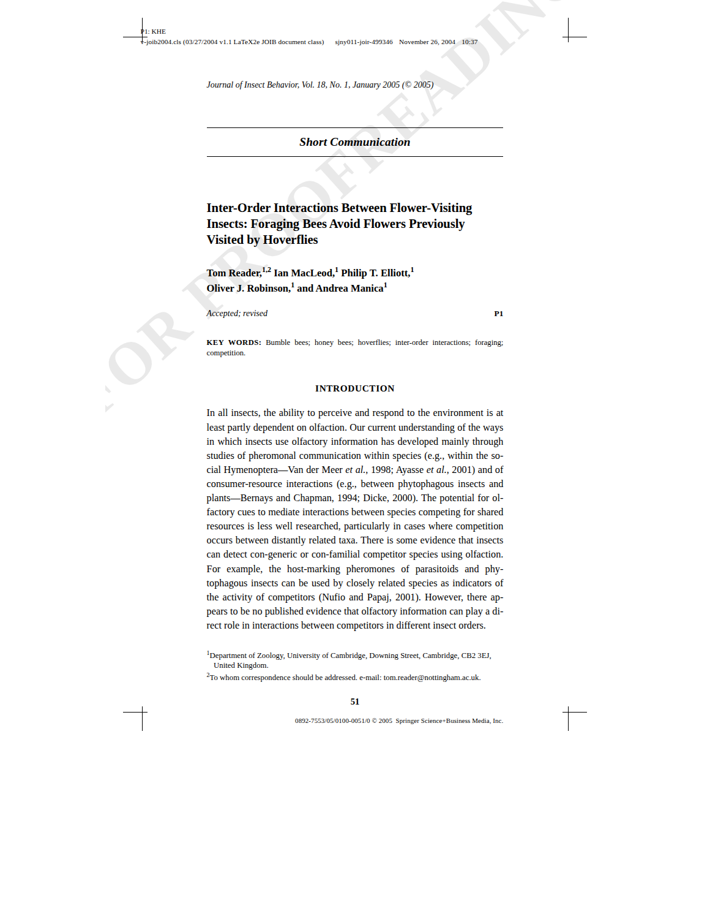P1: KHE
v-joib2004.cls (03/27/2004 v1.1 LaTeX2e JOIB document class) sjny011-joir-499346 November 26, 2004 10:37
Journal of Insect Behavior, Vol. 18, No. 1, January 2005 (© 2005)
Short Communication
Inter-Order Interactions Between Flower-Visiting Insects: Foraging Bees Avoid Flowers Previously Visited by Hoverflies
Tom Reader,1,2 Ian MacLeod,1 Philip T. Elliott,1
Oliver J. Robinson,1 and Andrea Manica1
Accepted; revised P1
KEY WORDS: Bumble bees; honey bees; hoverflies; inter-order interactions; foraging; competition.
INTRODUCTION
In all insects, the ability to perceive and respond to the environment is at least partly dependent on olfaction. Our current understanding of the ways in which insects use olfactory information has developed mainly through studies of pheromonal communication within species (e.g., within the social Hymenoptera—Van der Meer et al., 1998; Ayasse et al., 2001) and of consumer-resource interactions (e.g., between phytophagous insects and plants—Bernays and Chapman, 1994; Dicke, 2000). The potential for olfactory cues to mediate interactions between species competing for shared resources is less well researched, particularly in cases where competition occurs between distantly related taxa. There is some evidence that insects can detect con-generic or con-familial competitor species using olfaction. For example, the host-marking pheromones of parasitoids and phytophagous insects can be used by closely related species as indicators of the activity of competitors (Nufio and Papaj, 2001). However, there appears to be no published evidence that olfactory information can play a direct role in interactions between competitors in different insect orders.
1Department of Zoology, University of Cambridge, Downing Street, Cambridge, CB2 3EJ,United Kingdom.
2To whom correspondence should be addressed. e-mail: tom.reader@nottingham.ac.uk.
51
0892-7553/05/0100-0051/0 © 2005 Springer Science+Business Media, Inc.
FOR PROOFREADING ONLY